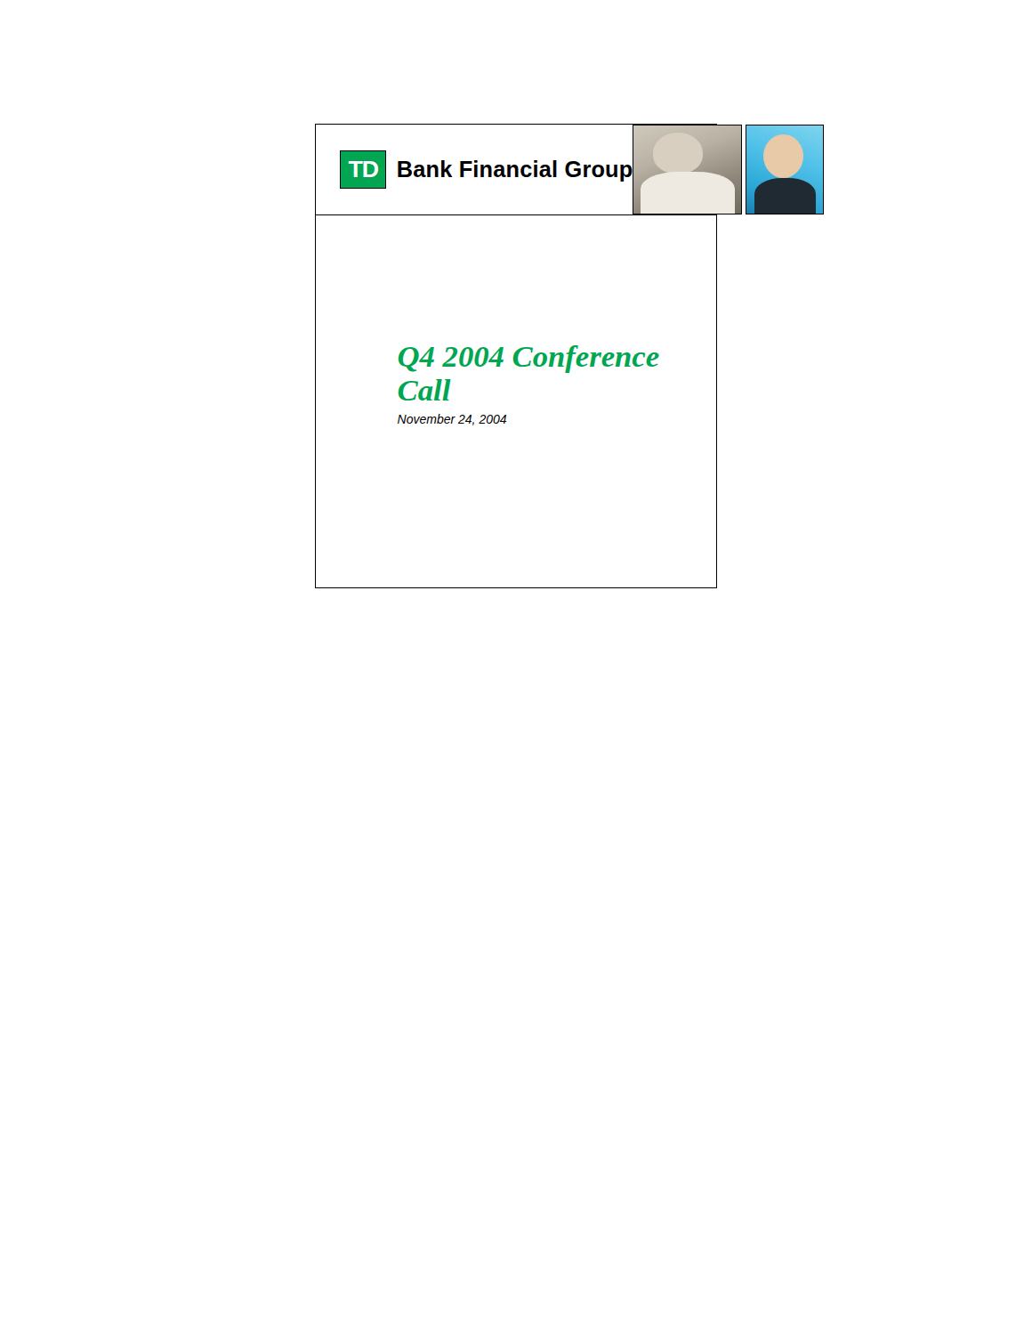TD
Bank Financial Group
Q4 2004 Conference Call
November 24, 2004